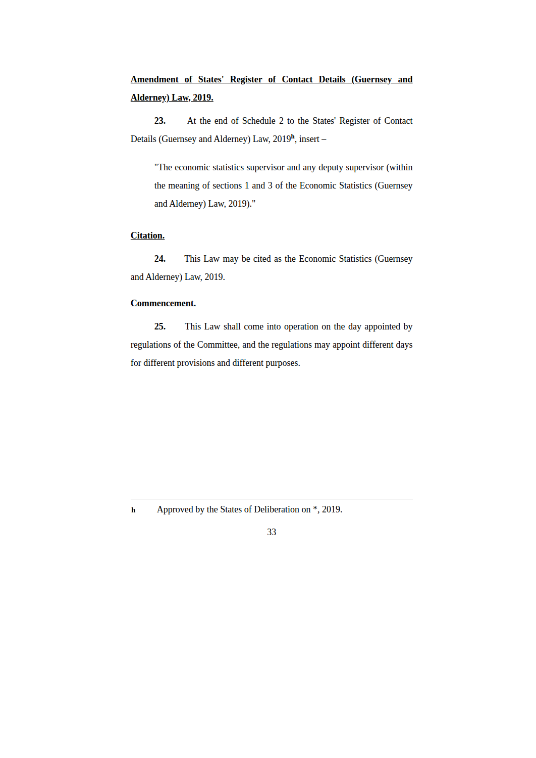Amendment of States' Register of Contact Details (Guernsey and Alderney) Law, 2019.
23. At the end of Schedule 2 to the States' Register of Contact Details (Guernsey and Alderney) Law, 2019h, insert –
"The economic statistics supervisor and any deputy supervisor (within the meaning of sections 1 and 3 of the Economic Statistics (Guernsey and Alderney) Law, 2019)."
Citation.
24. This Law may be cited as the Economic Statistics (Guernsey and Alderney) Law, 2019.
Commencement.
25. This Law shall come into operation on the day appointed by regulations of the Committee, and the regulations may appoint different days for different provisions and different purposes.
h Approved by the States of Deliberation on *, 2019.
33